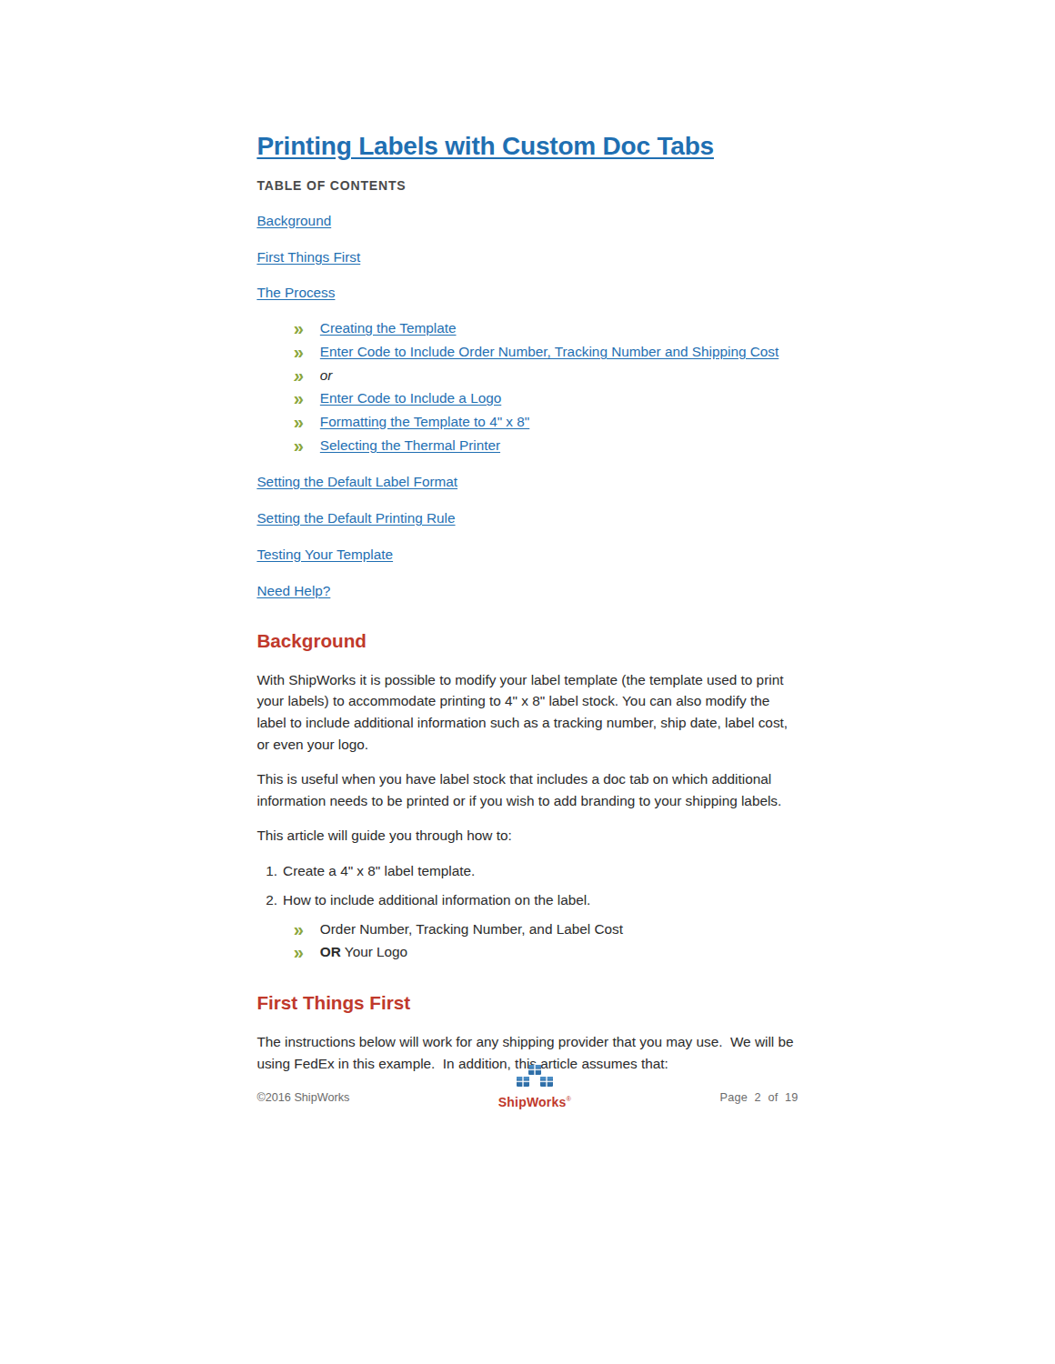Printing Labels with Custom Doc Tabs
TABLE OF CONTENTS
Background
First Things First
The Process
Creating the Template
Enter Code to Include Order Number, Tracking Number and Shipping Cost
or
Enter Code to Include a Logo
Formatting the Template to 4" x 8"
Selecting the Thermal Printer
Setting the Default Label Format
Setting the Default Printing Rule
Testing Your Template
Need Help?
Background
With ShipWorks it is possible to modify your label template (the template used to print your labels) to accommodate printing to 4" x 8" label stock. You can also modify the label to include additional information such as a tracking number, ship date, label cost, or even your logo.
This is useful when you have label stock that includes a doc tab on which additional information needs to be printed or if you wish to add branding to your shipping labels.
This article will guide you through how to:
Create a 4" x 8" label template.
How to include additional information on the label.
Order Number, Tracking Number, and Label Cost
OR Your Logo
First Things First
The instructions below will work for any shipping provider that you may use. We will be using FedEx in this example. In addition, this article assumes that:
©2016 ShipWorks
ShipWorks®
Page 2 of 19